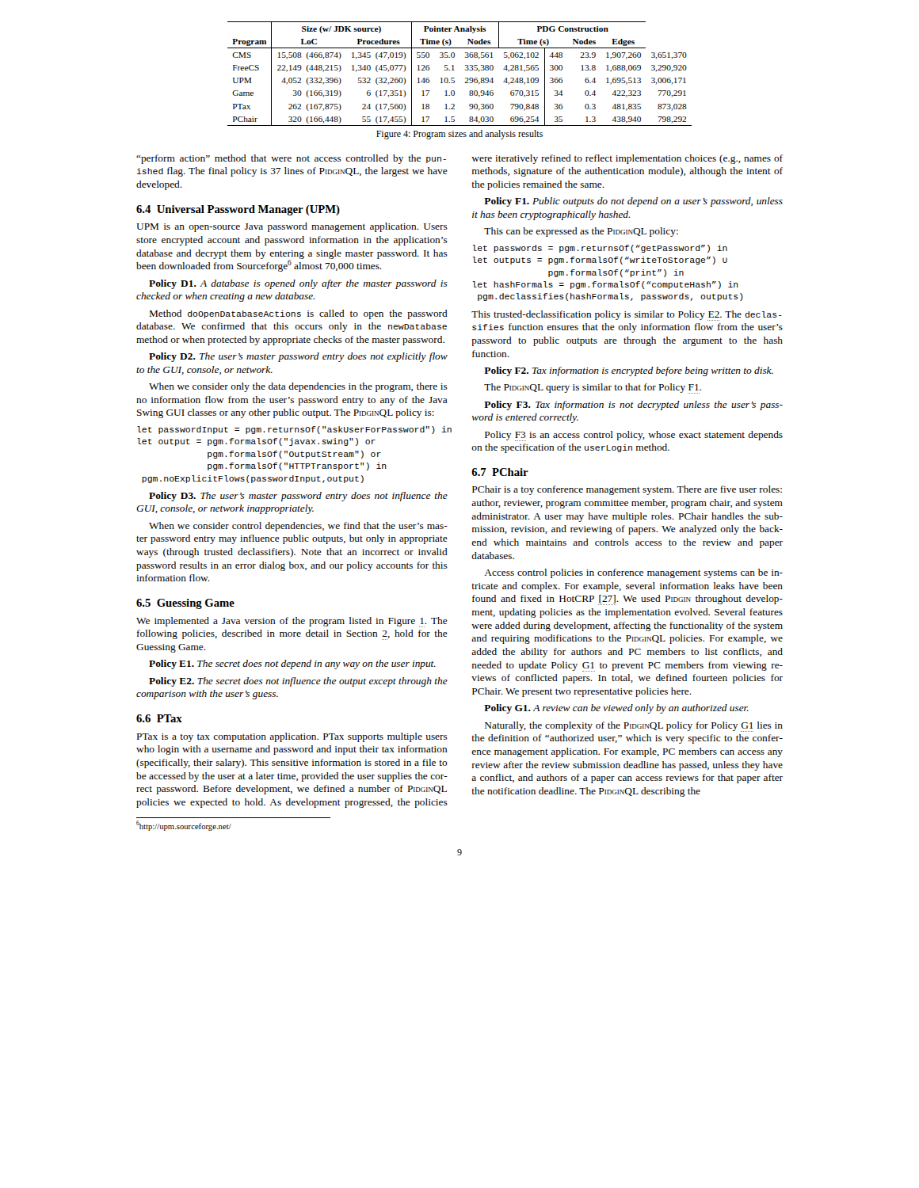| | Size (w/ JDK source) | Pointer Analysis | PDG Construction |
| --- | --- | --- | --- |
| Program | LoC | Procedures | Time (s) | Nodes | Time (s) | Nodes | Edges |
| CMS | 15,508 (466,874) | 1,345 (47,019) | 550 | 35.0 | 368,561 | 5,062,102 | 448 | 23.9 | 1,907,260 | 3,651,370 |
| FreeCS | 22,149 (448,215) | 1,340 (45,077) | 126 | 5.1 | 335,380 | 4,281,565 | 300 | 13.8 | 1,688,069 | 3,290,920 |
| UPM | 4,052 (332,396) | 532 (32,260) | 146 | 10.5 | 296,894 | 4,248,109 | 366 | 6.4 | 1,695,513 | 3,006,171 |
| Game | 30 (166,319) | 6 (17,351) | 17 | 1.0 | 80,946 | 670,315 | 34 | 0.4 | 422,323 | 770,291 |
| PTax | 262 (167,875) | 24 (17,560) | 18 | 1.2 | 90,360 | 790,848 | 36 | 0.3 | 481,835 | 873,028 |
| PChair | 320 (166,448) | 55 (17,455) | 17 | 1.5 | 84,030 | 696,254 | 35 | 1.3 | 438,940 | 798,292 |
Figure 4: Program sizes and analysis results
“perform action” method that were not access controlled by the punished flag. The final policy is 37 lines of Pidgin QL, the largest we have developed.
6.4 Universal Password Manager (UPM)
UPM is an open-source Java password management application. Users store encrypted account and password information in the application’s database and decrypt them by entering a single master password. It has been downloaded from Sourceforge6 almost 70,000 times.
Policy D1. A database is opened only after the master password is checked or when creating a new database.
Method doOpenDatabaseActions is called to open the password database. We confirmed that this occurs only in the newDatabase method or when protected by appropriate checks of the master password.
Policy D2. The user’s master password entry does not explicitly flow to the GUI, console, or network.
When we consider only the data dependencies in the program, there is no information flow from the user’s password entry to any of the Java Swing GUI classes or any other public output. The Pidgin QL policy is:
let passwordInput = pgm.returnsOf("askUserForPassword") in
let output = pgm.formalsOf("javax.swing") or
             pgm.formalsOf("OutputStream") or
             pgm.formalsOf("HTTPTransport") in
 pgm.noExplicitFlows(passwordInput,output)
Policy D3. The user’s master password entry does not influence the GUI, console, or network inappropriately.
When we consider control dependencies, we find that the user’s master password entry may influence public outputs, but only in appropriate ways (through trusted declassifiers). Note that an incorrect or invalid password results in an error dialog box, and our policy accounts for this information flow.
6.5 Guessing Game
We implemented a Java version of the program listed in Figure 1. The following policies, described in more detail in Section 2, hold for the Guessing Game.
Policy E1. The secret does not depend in any way on the user input.
Policy E2. The secret does not influence the output except through the comparison with the user’s guess.
6.6 PTax
PTax is a toy tax computation application. PTax supports multiple users who login with a username and password and input their tax information (specifically, their salary). This sensitive information is stored in a file to be accessed by the user at a later time, provided the user supplies the correct password. Before development, we defined a number of Pidgin QL policies we expected to hold. As development progressed, the policies were iteratively refined to reflect implementation choices (e.g., names of methods, signature of the authentication module), although the intent of the policies remained the same.
Policy F1. Public outputs do not depend on a user’s password, unless it has been cryptographically hashed.
This can be expressed as the Pidgin QL policy:
let passwords = pgm.returnsOf(“getPassword”) in
let outputs = pgm.formalsOf(“writeToStorage”) ∪
              pgm.formalsOf(“print”) in
let hashFormals = pgm.formalsOf(“computeHash”) in
 pgm.declassifies(hashFormals, passwords, outputs)
This trusted-declassification policy is similar to Policy E2. The declassifies function ensures that the only information flow from the user’s password to public outputs are through the argument to the hash function.
Policy F2. Tax information is encrypted before being written to disk.
The Pidgin QL query is similar to that for Policy F1.
Policy F3. Tax information is not decrypted unless the user’s password is entered correctly.
Policy F3 is an access control policy, whose exact statement depends on the specification of the userLogin method.
6.7 PChair
PChair is a toy conference management system. There are five user roles: author, reviewer, program committee member, program chair, and system administrator. A user may have multiple roles. PChair handles the submission, revision, and reviewing of papers. We analyzed only the back-end which maintains and controls access to the review and paper databases.
Access control policies in conference management systems can be intricate and complex. For example, several information leaks have been found and fixed in HotCRP [27]. We used Pidgin throughout development, updating policies as the implementation evolved. Several features were added during development, affecting the functionality of the system and requiring modifications to the Pidgin QL policies. For example, we added the ability for authors and PC members to list conflicts, and needed to update Policy G1 to prevent PC members from viewing reviews of conflicted papers. In total, we defined fourteen policies for PChair. We present two representative policies here.
Policy G1. A review can be viewed only by an authorized user.
Naturally, the complexity of the Pidgin QL policy for Policy G1 lies in the definition of “authorized user,” which is very specific to the conference management application. For example, PC members can access any review after the review submission deadline has passed, unless they have a conflict, and authors of a paper can access reviews for that paper after the notification deadline. The Pidgin QL describing the
6http://upm.sourceforge.net/
9